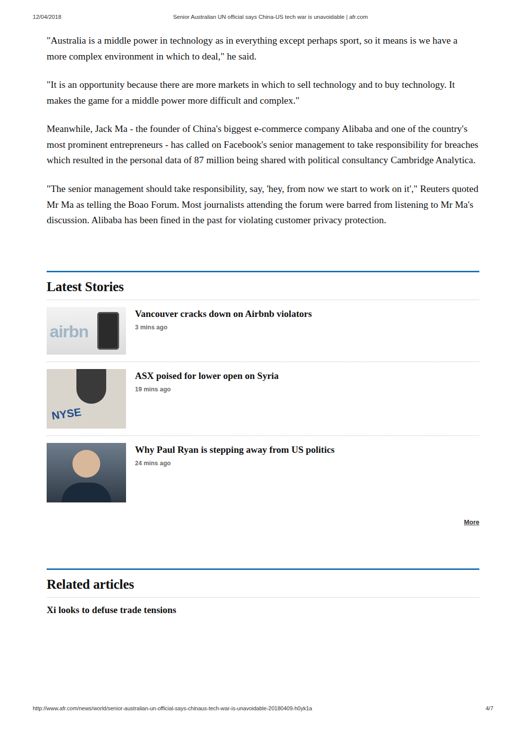12/04/2018
Senior Australian UN official says China-US tech war is unavoidable | afr.com
"Australia is a middle power in technology as in everything except perhaps sport, so it means is we have a more complex environment in which to deal," he said.
"It is an opportunity because there are more markets in which to sell technology and to buy technology. It makes the game for a middle power more difficult and complex."
Meanwhile, Jack Ma - the founder of China's biggest e-commerce company Alibaba and one of the country's most prominent entrepreneurs - has called on Facebook's senior management to take responsibility for breaches which resulted in the personal data of 87 million being shared with political consultancy Cambridge Analytica.
"The senior management should take responsibility, say, 'hey, from now we start to work on it'," Reuters quoted Mr Ma as telling the Boao Forum. Most journalists attending the forum were barred from listening to Mr Ma's discussion. Alibaba has been fined in the past for violating customer privacy protection.
Latest Stories
Vancouver cracks down on Airbnb violators
3 mins ago
ASX poised for lower open on Syria
19 mins ago
Why Paul Ryan is stepping away from US politics
24 mins ago
More
Related articles
Xi looks to defuse trade tensions
http://www.afr.com/news/world/senior-australian-un-official-says-chinaus-tech-war-is-unavoidable-20180409-h0yk1a
4/7